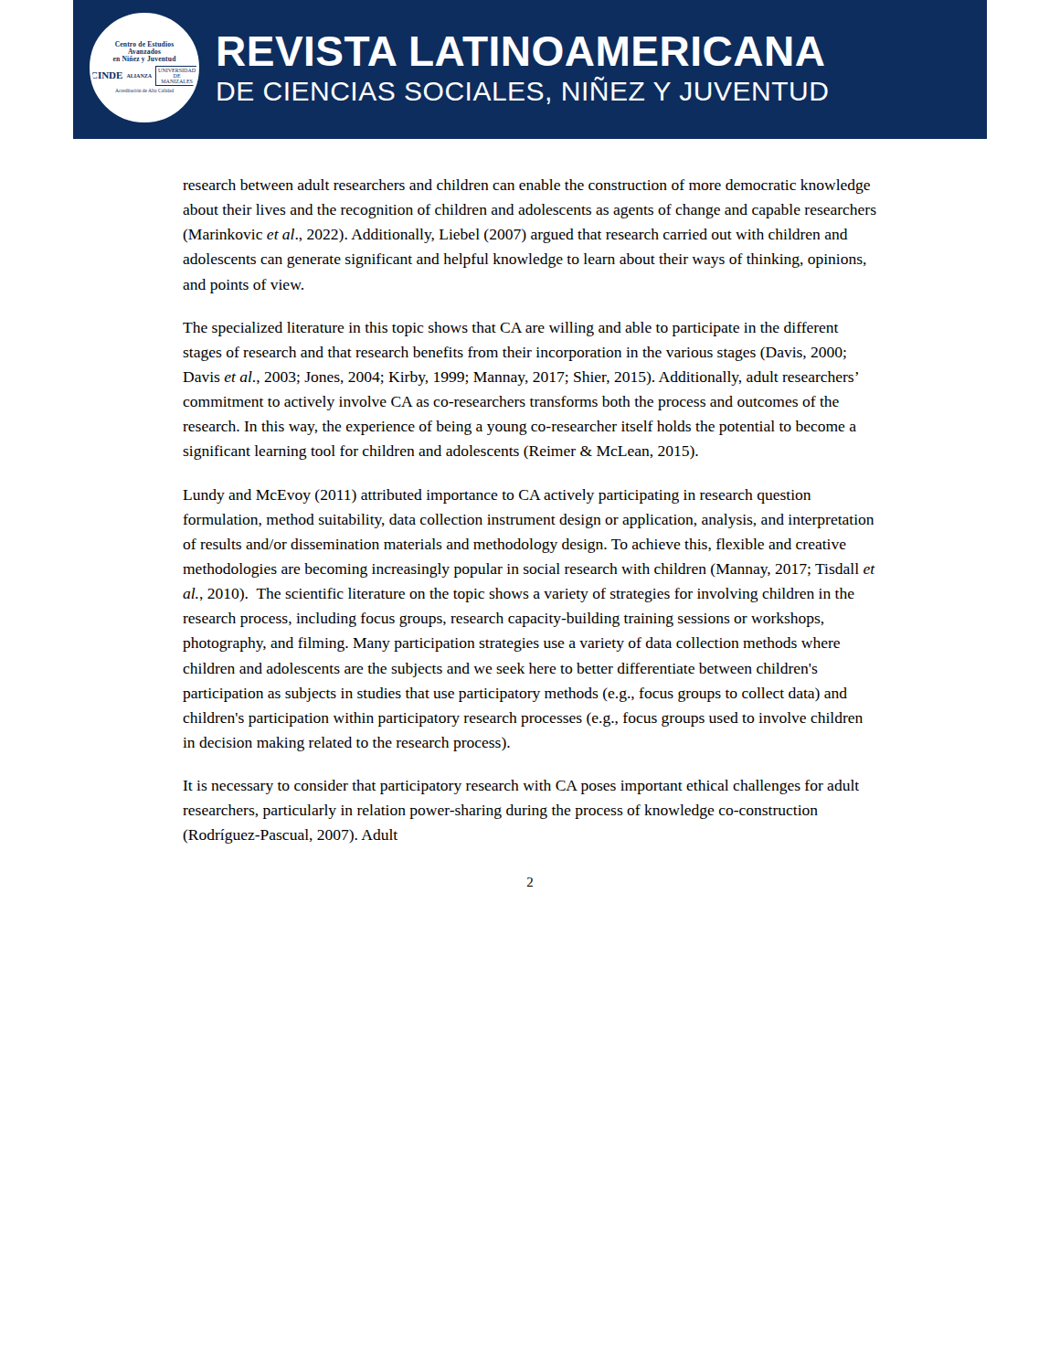Centro de Estudios Avanzados
en Niñez y Juventud
CINDE ALIANZA UNIVERSIDAD
DE MANIZALES
Acreditación de Alta Calidad
REVISTA LATINOAMERICANA
DE CIENCIAS SOCIALES, NIÑEZ Y JUVENTUD
research between adult researchers and children can enable the construction of more democratic knowledge about their lives and the recognition of children and adolescents as agents of change and capable researchers (Marinkovic et al., 2022). Additionally, Liebel (2007) argued that research carried out with children and adolescents can generate significant and helpful knowledge to learn about their ways of thinking, opinions, and points of view.
The specialized literature in this topic shows that CA are willing and able to participate in the different stages of research and that research benefits from their incorporation in the various stages (Davis, 2000; Davis et al., 2003; Jones, 2004; Kirby, 1999; Mannay, 2017; Shier, 2015). Additionally, adult researchers’ commitment to actively involve CA as co-researchers transforms both the process and outcomes of the research. In this way, the experience of being a young co-researcher itself holds the potential to become a significant learning tool for children and adolescents (Reimer & McLean, 2015).
Lundy and McEvoy (2011) attributed importance to CA actively participating in research question formulation, method suitability, data collection instrument design or application, analysis, and interpretation of results and/or dissemination materials and methodology design. To achieve this, flexible and creative methodologies are becoming increasingly popular in social research with children (Mannay, 2017; Tisdall et al., 2010). The scientific literature on the topic shows a variety of strategies for involving children in the research process, including focus groups, research capacity-building training sessions or workshops, photography, and filming. Many participation strategies use a variety of data collection methods where children and adolescents are the subjects and we seek here to better differentiate between children's participation as subjects in studies that use participatory methods (e.g., focus groups to collect data) and children's participation within participatory research processes (e.g., focus groups used to involve children in decision making related to the research process).
It is necessary to consider that participatory research with CA poses important ethical challenges for adult researchers, particularly in relation power-sharing during the process of knowledge co-construction (Rodríguez-Pascual, 2007). Adult
2